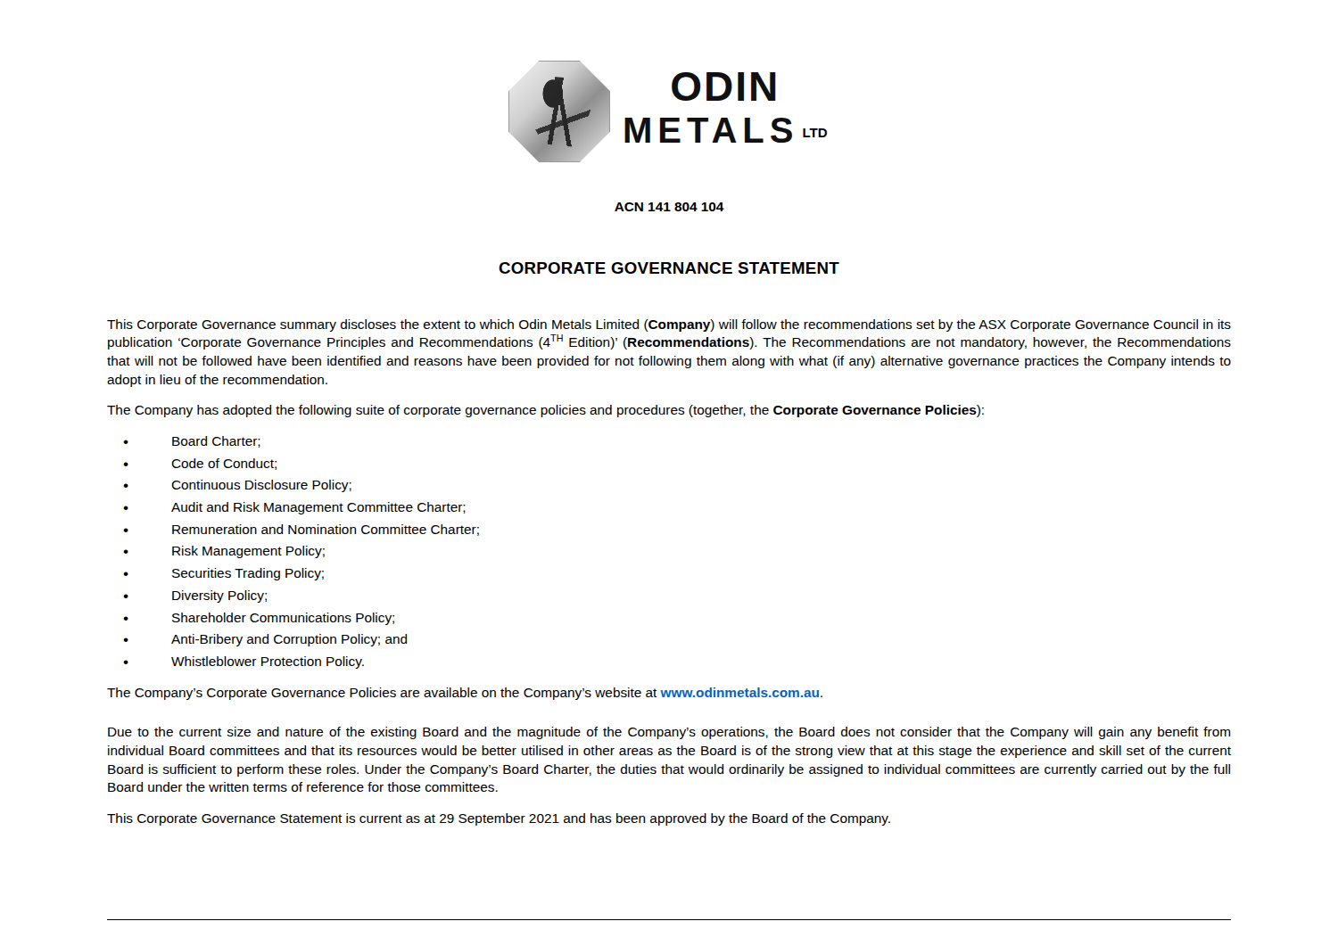ODIN
METALS LTD
ACN 141 804 104
CORPORATE GOVERNANCE STATEMENT
This Corporate Governance summary discloses the extent to which Odin Metals Limited (Company) will follow the recommendations set by the ASX Corporate Governance Council in its publication ‘Corporate Governance Principles and Recommendations (4TH Edition)’ (Recommendations). The Recommendations are not mandatory, however, the Recommendations that will not be followed have been identified and reasons have been provided for not following them along with what (if any) alternative governance practices the Company intends to adopt in lieu of the recommendation.
The Company has adopted the following suite of corporate governance policies and procedures (together, the Corporate Governance Policies):
Board Charter;
Code of Conduct;
Continuous Disclosure Policy;
Audit and Risk Management Committee Charter;
Remuneration and Nomination Committee Charter;
Risk Management Policy;
Securities Trading Policy;
Diversity Policy;
Shareholder Communications Policy;
Anti-Bribery and Corruption Policy; and
Whistleblower Protection Policy.
The Company’s Corporate Governance Policies are available on the Company’s website at www.odinmetals.com.au.
Due to the current size and nature of the existing Board and the magnitude of the Company’s operations, the Board does not consider that the Company will gain any benefit from individual Board committees and that its resources would be better utilised in other areas as the Board is of the strong view that at this stage the experience and skill set of the current Board is sufficient to perform these roles. Under the Company’s Board Charter, the duties that would ordinarily be assigned to individual committees are currently carried out by the full Board under the written terms of reference for those committees.
This Corporate Governance Statement is current as at 29 September 2021 and has been approved by the Board of the Company.